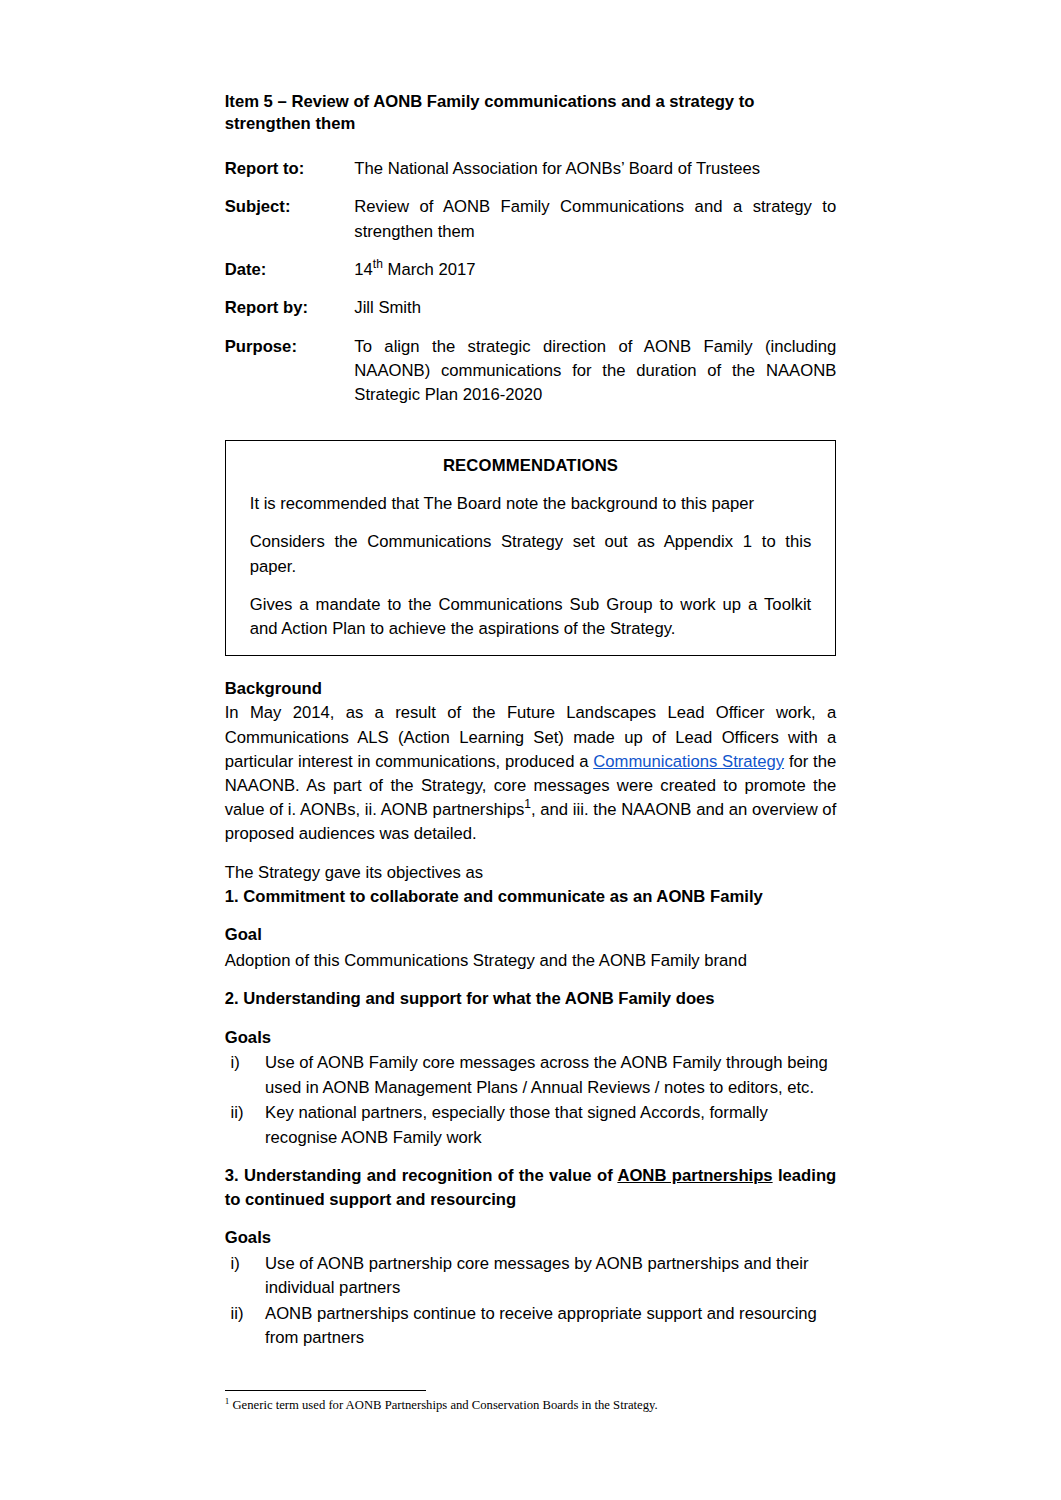Item 5 – Review of AONB Family communications and a strategy to strengthen them
| Report to: | The National Association for AONBs’ Board of Trustees |
| Subject: | Review of AONB Family Communications and a strategy to strengthen them |
| Date: | 14 th March 2017 |
| Report by: | Jill Smith |
| Purpose: | To align the strategic direction of AONB Family (including NAAONB) communications for the duration of the NAAONB Strategic Plan 2016-2020 |
RECOMMENDATIONS
It is recommended that The Board note the background to this paper
Considers the Communications Strategy set out as Appendix 1 to this paper.
Gives a mandate to the Communications Sub Group to work up a Toolkit and Action Plan to achieve the aspirations of the Strategy.
Background
In May 2014, as a result of the Future Landscapes Lead Officer work, a Communications ALS (Action Learning Set) made up of Lead Officers with a particular interest in communications, produced a Communications Strategy for the NAAONB. As part of the Strategy, core messages were created to promote the value of i. AONBs, ii. AONB partnerships1, and iii. the NAAONB and an overview of proposed audiences was detailed.
The Strategy gave its objectives as
1. Commitment to collaborate and communicate as an AONB Family
Goal
Adoption of this Communications Strategy and the AONB Family brand
2. Understanding and support for what the AONB Family does
Goals
i) Use of AONB Family core messages across the AONB Family through being used in AONB Management Plans / Annual Reviews / notes to editors, etc.
ii) Key national partners, especially those that signed Accords, formally recognise AONB Family work
3. Understanding and recognition of the value of AONB partnerships leading to continued support and resourcing
Goals
i) Use of AONB partnership core messages by AONB partnerships and their individual partners
ii) AONB partnerships continue to receive appropriate support and resourcing from partners
1 Generic term used for AONB Partnerships and Conservation Boards in the Strategy.